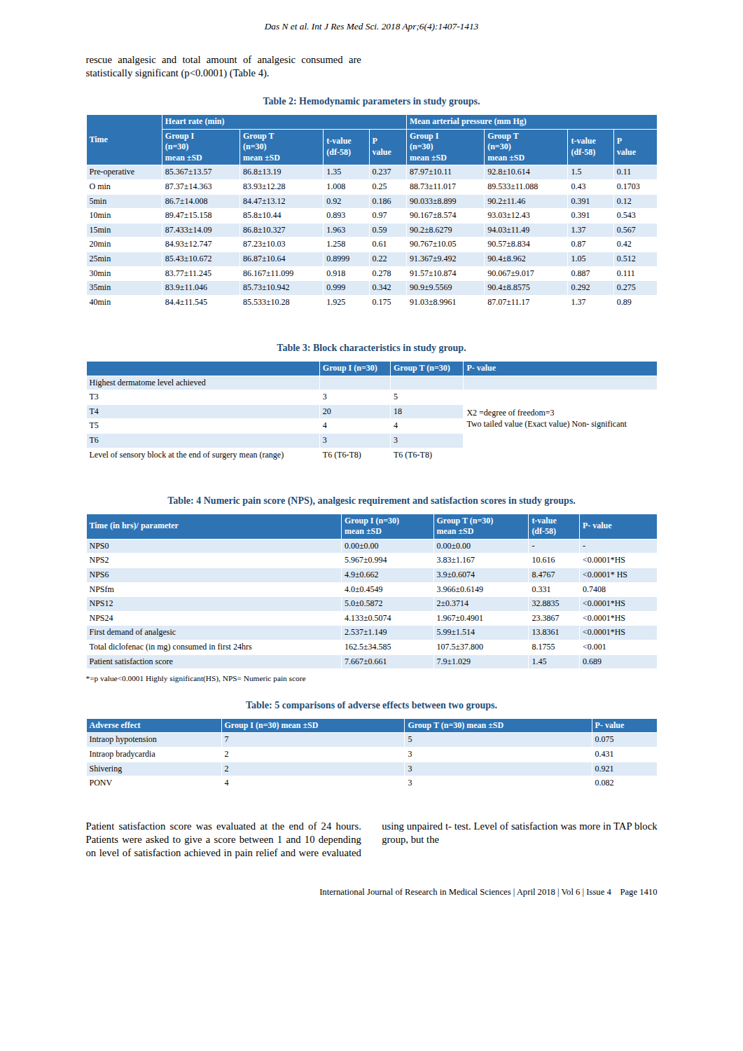Das N et al. Int J Res Med Sci. 2018 Apr;6(4):1407-1413
rescue analgesic and total amount of analgesic consumed are statistically significant (p<0.0001) (Table 4).
Table 2: Hemodynamic parameters in study groups.
| Time | Heart rate (min) | Mean arterial pressure (mm Hg) |
| --- | --- | --- |
| Group I (n=30) mean ±SD | Group T (n=30) mean ±SD | t-value (df-58) | P value | Group I (n=30) mean ±SD | Group T (n=30) mean ±SD | t-value (df-58) | P value |
| Pre-operative | 85.367±13.57 | 86.8±13.19 | 1.35 | 0.237 | 87.97±10.11 | 92.8±10.614 | 1.5 | 0.11 |
| O min | 87.37±14.363 | 83.93±12.28 | 1.008 | 0.25 | 88.73±11.017 | 89.533±11.088 | 0.43 | 0.1703 |
| 5min | 86.7±14.008 | 84.47±13.12 | 0.92 | 0.186 | 90.033±8.899 | 90.2±11.46 | 0.391 | 0.12 |
| 10min | 89.47±15.158 | 85.8±10.44 | 0.893 | 0.97 | 90.167±8.574 | 93.03±12.43 | 0.391 | 0.543 |
| 15min | 87.433±14.09 | 86.8±10.327 | 1.963 | 0.59 | 90.2±8.6279 | 94.03±11.49 | 1.37 | 0.567 |
| 20min | 84.93±12.747 | 87.23±10.03 | 1.258 | 0.61 | 90.767±10.05 | 90.57±8.834 | 0.87 | 0.42 |
| 25min | 85.43±10.672 | 86.87±10.64 | 0.8999 | 0.22 | 91.367±9.492 | 90.4±8.962 | 1.05 | 0.512 |
| 30min | 83.77±11.245 | 86.167±11.099 | 0.918 | 0.278 | 91.57±10.874 | 90.067±9.017 | 0.887 | 0.111 |
| 35min | 83.9±11.046 | 85.73±10.942 | 0.999 | 0.342 | 90.9±9.5569 | 90.4±8.8575 | 0.292 | 0.275 |
| 40min | 84.4±11.545 | 85.533±10.28 | 1.925 | 0.175 | 91.03±8.9961 | 87.07±11.17 | 1.37 | 0.89 |
Table 3: Block characteristics in study group.
| | Group I (n=30) | Group T (n=30) | P- value |
| --- | --- | --- | --- |
| Highest dermatome level achieved | | | |
| T3 | 3 | 5 | X2 =degree of freedom=3 Two tailed value (Exact value) Non- significant |
| T4 | 20 | 18 |
| T5 | 4 | 4 |
| T6 | 3 | 3 |
| Level of sensory block at the end of surgery mean (range) | T6 (T6-T8) | T6 (T6-T8) | |
Table: 4 Numeric pain score (NPS), analgesic requirement and satisfaction scores in study groups.
| Time (in hrs)/ parameter | Group I (n=30) mean ±SD | Group T (n=30) mean ±SD | t-value (df-58) | P- value |
| --- | --- | --- | --- | --- |
| NPS0 | 0.00±0.00 | 0.00±0.00 | - | - |
| NPS2 | 5.967±0.994 | 3.83±1.167 | 10.616 | <0.0001*HS |
| NPS6 | 4.9±0.662 | 3.9±0.6074 | 8.4767 | <0.0001* HS |
| NPSfm | 4.0±0.4549 | 3.966±0.6149 | 0.331 | 0.7408 |
| NPS12 | 5.0±0.5872 | 2±0.3714 | 32.8835 | <0.0001*HS |
| NPS24 | 4.133±0.5074 | 1.967±0.4901 | 23.3867 | <0.0001*HS |
| First demand of analgesic | 2.537±1.149 | 5.99±1.514 | 13.8361 | <0.0001*HS |
| Total diclofenac (in mg) consumed in first 24hrs | 162.5±34.585 | 107.5±37.800 | 8.1755 | <0.001 |
| Patient satisfaction score | 7.667±0.661 | 7.9±1.029 | 1.45 | 0.689 |
*=p value<0.0001 Highly significant(HS), NPS= Numeric pain score
Table: 5 comparisons of adverse effects between two groups.
| Adverse effect | Group I (n=30) mean ±SD | Group T (n=30) mean ±SD | P- value |
| --- | --- | --- | --- |
| Intraop hypotension | 7 | 5 | 0.075 |
| Intraop bradycardia | 2 | 3 | 0.431 |
| Shivering | 2 | 3 | 0.921 |
| PONV | 4 | 3 | 0.082 |
Patient satisfaction score was evaluated at the end of 24 hours. Patients were asked to give a score between 1 and 10 depending on level of satisfaction achieved in pain relief and were evaluated using unpaired t- test. Level of satisfaction was more in TAP block group, but the
International Journal of Research in Medical Sciences | April 2018 | Vol 6 | Issue 4 Page 1410